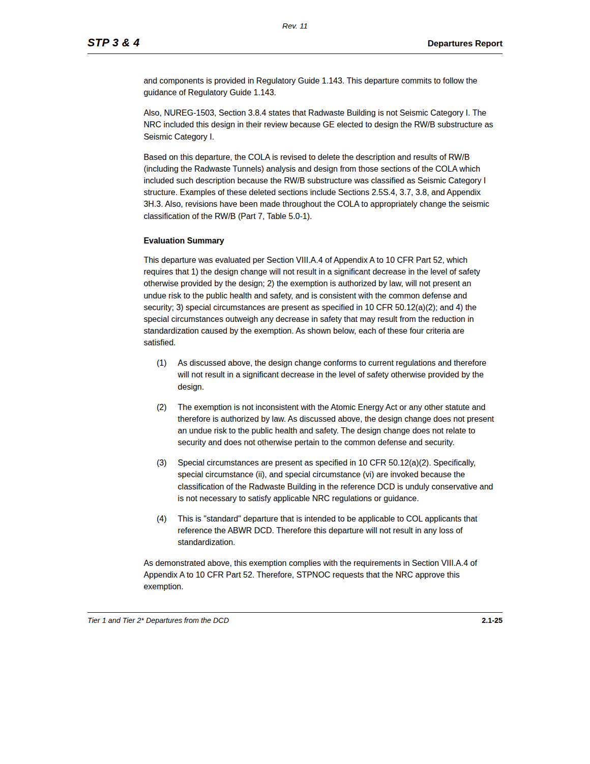Rev. 11
STP 3 & 4
Departures Report
and components is provided in Regulatory Guide 1.143. This departure commits to follow the guidance of Regulatory Guide 1.143.
Also, NUREG-1503, Section 3.8.4 states that Radwaste Building is not Seismic Category I. The NRC included this design in their review because GE elected to design the RW/B substructure as Seismic Category I.
Based on this departure, the COLA is revised to delete the description and results of RW/B (including the Radwaste Tunnels) analysis and design from those sections of the COLA which included such description because the RW/B substructure was classified as Seismic Category I structure. Examples of these deleted sections include Sections 2.5S.4, 3.7, 3.8, and Appendix 3H.3. Also, revisions have been made throughout the COLA to appropriately change the seismic classification of the RW/B (Part 7, Table 5.0-1).
Evaluation Summary
This departure was evaluated per Section VIII.A.4 of Appendix A to 10 CFR Part 52, which requires that 1) the design change will not result in a significant decrease in the level of safety otherwise provided by the design; 2) the exemption is authorized by law, will not present an undue risk to the public health and safety, and is consistent with the common defense and security; 3) special circumstances are present as specified in 10 CFR 50.12(a)(2); and 4) the special circumstances outweigh any decrease in safety that may result from the reduction in standardization caused by the exemption. As shown below, each of these four criteria are satisfied.
(1) As discussed above, the design change conforms to current regulations and therefore will not result in a significant decrease in the level of safety otherwise provided by the design.
(2) The exemption is not inconsistent with the Atomic Energy Act or any other statute and therefore is authorized by law. As discussed above, the design change does not present an undue risk to the public health and safety. The design change does not relate to security and does not otherwise pertain to the common defense and security.
(3) Special circumstances are present as specified in 10 CFR 50.12(a)(2). Specifically, special circumstance (ii), and special circumstance (vi) are invoked because the classification of the Radwaste Building in the reference DCD is unduly conservative and is not necessary to satisfy applicable NRC regulations or guidance.
(4) This is "standard" departure that is intended to be applicable to COL applicants that reference the ABWR DCD. Therefore this departure will not result in any loss of standardization.
As demonstrated above, this exemption complies with the requirements in Section VIII.A.4 of Appendix A to 10 CFR Part 52. Therefore, STPNOC requests that the NRC approve this exemption.
Tier 1 and Tier 2* Departures from the DCD
2.1-25